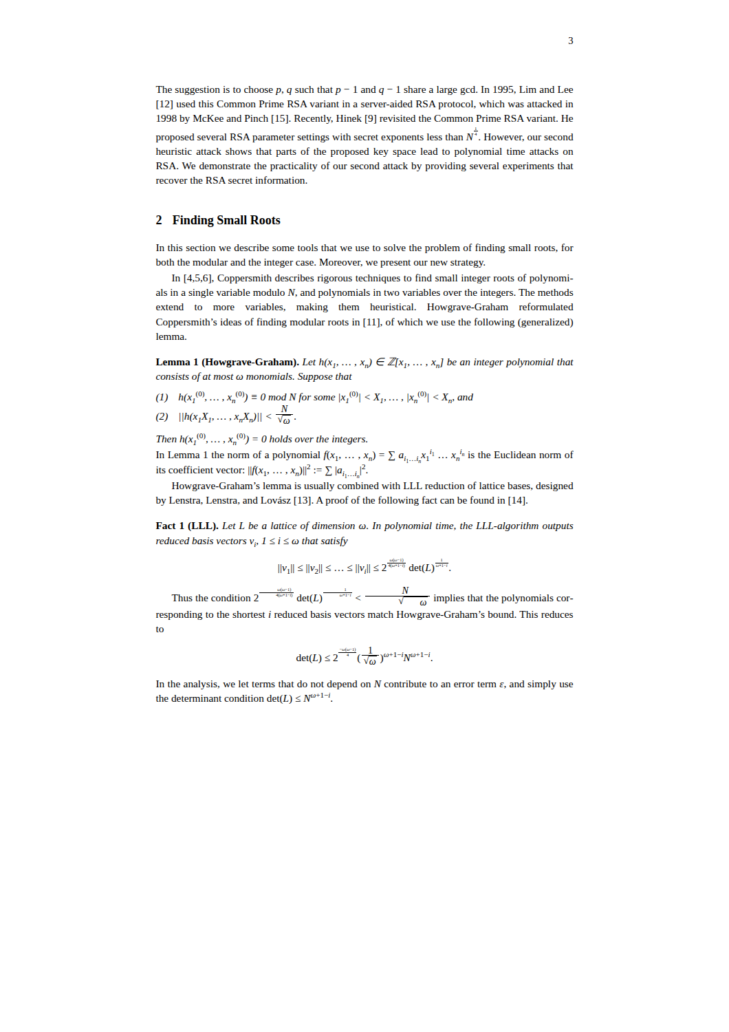3
The suggestion is to choose p, q such that p − 1 and q − 1 share a large gcd. In 1995, Lim and Lee [12] used this Common Prime RSA variant in a server-aided RSA protocol, which was attacked in 1998 by McKee and Pinch [15]. Recently, Hinek [9] revisited the Common Prime RSA variant. He proposed several RSA parameter settings with secret exponents less than N14. However, our second heuristic attack shows that parts of the proposed key space lead to polynomial time attacks on RSA. We demonstrate the practicality of our second attack by providing several experiments that recover the RSA secret information.
2 Finding Small Roots
In this section we describe some tools that we use to solve the problem of finding small roots, for both the modular and the integer case. Moreover, we present our new strategy.
In [4,5,6], Coppersmith describes rigorous techniques to find small integer roots of polynomials in a single variable modulo N, and polynomials in two variables over the integers. The methods extend to more variables, making them heuristical. Howgrave-Graham reformulated Coppersmith’s ideas of finding modular roots in [11], of which we use the following (generalized) lemma.
Lemma 1 (Howgrave-Graham). Let h(x1, … , xn) ∈ ℤ[x1, … , xn] be an integer polynomial that consists of at most ω monomials. Suppose that
(1) h(x1(0), … , xn(0)) ≡ 0 mod N for some |x1(0)| < X1, … , |xn(0)| < Xn, and (2) ||h(x1X1, … , xnXn)|| < Nω.
Then h(x1(0), … , xn(0)) = 0 holds over the integers.
In Lemma 1 the norm of a polynomial f(x1, … , xn) = ∑ ai1…inx1i1 … xnin is the Euclidean norm of its coefficient vector: ||f(x1, … , xn)||2 := ∑ |ai1…in|2.
Howgrave-Graham’s lemma is usually combined with LLL reduction of lattice bases, designed by Lenstra, Lenstra, and Lovász [13]. A proof of the following fact can be found in [14].
Fact 1 (LLL). Let L be a lattice of dimension ω. In polynomial time, the LLL-algorithm outputs reduced basis vectors vi, 1 ≤ i ≤ ω that satisfy
||v1|| ≤ ||v2|| ≤ … ≤ ||vi|| ≤ 2ω(ω−1) 4(ω+1−i) det(L)1 ω+1−i.
Thus the condition 2ω(ω−1) 4(ω+1−i) det(L)1 ω+1−i < Nω implies that the polynomials corresponding to the shortest i reduced basis vectors match Howgrave-Graham’s bound. This reduces to
det(L) ≤ 2−ω(ω−1) 4(1 ω)ω+1−iNω+1−i.
In the analysis, we let terms that do not depend on N contribute to an error term ε, and simply use the determinant condition det(L) ≤ Nω+1−i.